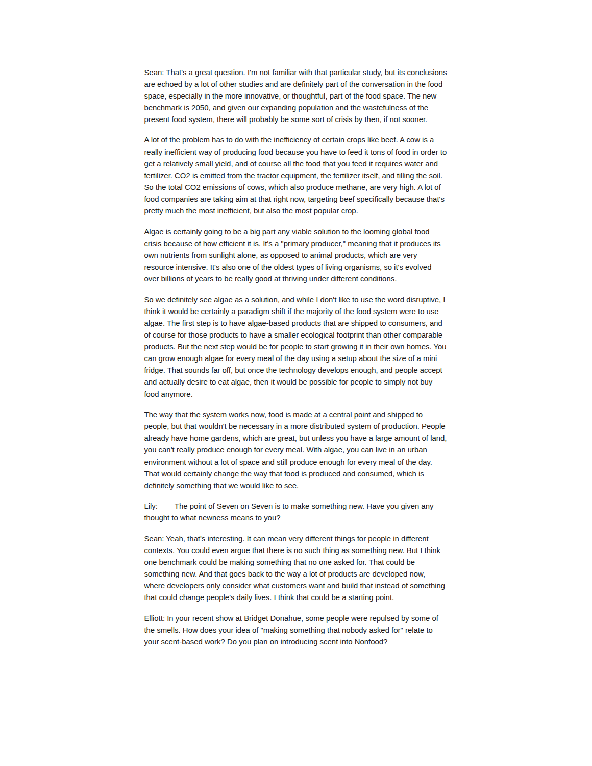Sean: That's a great question. I'm not familiar with that particular study, but its conclusions are echoed by a lot of other studies and are definitely part of the conversation in the food space, especially in the more innovative, or thoughtful, part of the food space. The new benchmark is 2050, and given our expanding population and the wastefulness of the present food system, there will probably be some sort of crisis by then, if not sooner.
A lot of the problem has to do with the inefficiency of certain crops like beef. A cow is a really inefficient way of producing food because you have to feed it tons of food in order to get a relatively small yield, and of course all the food that you feed it requires water and fertilizer. CO2 is emitted from the tractor equipment, the fertilizer itself, and tilling the soil. So the total CO2 emissions of cows, which also produce methane, are very high. A lot of food companies are taking aim at that right now, targeting beef specifically because that's pretty much the most inefficient, but also the most popular crop.
Algae is certainly going to be a big part any viable solution to the looming global food crisis because of how efficient it is. It's a "primary producer," meaning that it produces its own nutrients from sunlight alone, as opposed to animal products, which are very resource intensive. It's also one of the oldest types of living organisms, so it's evolved over billions of years to be really good at thriving under different conditions.
So we definitely see algae as a solution, and while I don't like to use the word disruptive, I think it would be certainly a paradigm shift if the majority of the food system were to use algae. The first step is to have algae-based products that are shipped to consumers, and of course for those products to have a smaller ecological footprint than other comparable products. But the next step would be for people to start growing it in their own homes. You can grow enough algae for every meal of the day using a setup about the size of a mini fridge. That sounds far off, but once the technology develops enough, and people accept and actually desire to eat algae, then it would be possible for people to simply not buy food anymore.
The way that the system works now, food is made at a central point and shipped to people, but that wouldn't be necessary in a more distributed system of production. People already have home gardens, which are great, but unless you have a large amount of land, you can't really produce enough for every meal. With algae, you can live in an urban environment without a lot of space and still produce enough for every meal of the day. That would certainly change the way that food is produced and consumed, which is definitely something that we would like to see.
Lily: The point of Seven on Seven is to make something new. Have you given any thought to what newness means to you?
Sean: Yeah, that's interesting. It can mean very different things for people in different contexts. You could even argue that there is no such thing as something new. But I think one benchmark could be making something that no one asked for. That could be something new. And that goes back to the way a lot of products are developed now, where developers only consider what customers want and build that instead of something that could change people's daily lives. I think that could be a starting point.
Elliott: In your recent show at Bridget Donahue, some people were repulsed by some of the smells. How does your idea of "making something that nobody asked for" relate to your scent-based work? Do you plan on introducing scent into Nonfood?